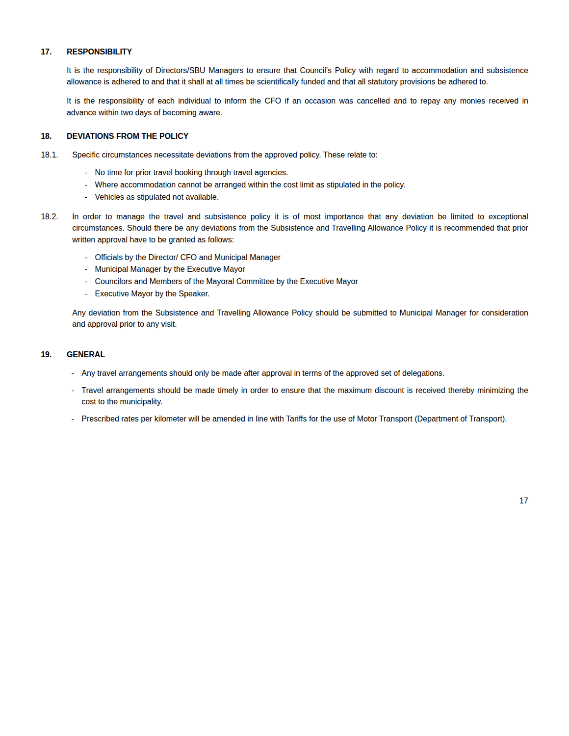17. RESPONSIBILITY
It is the responsibility of Directors/SBU Managers to ensure that Council’s Policy with regard to accommodation and subsistence allowance is adhered to and that it shall at all times be scientifically funded and that all statutory provisions be adhered to.
It is the responsibility of each individual to inform the CFO if an occasion was cancelled and to repay any monies received in advance within two days of becoming aware.
18. DEVIATIONS FROM THE POLICY
18.1.
Specific circumstances necessitate deviations from the approved policy. These relate to:
No time for prior travel booking through travel agencies.
Where accommodation cannot be arranged within the cost limit as stipulated in the policy.
Vehicles as stipulated not available.
18.2.
In order to manage the travel and subsistence policy it is of most importance that any deviation be limited to exceptional circumstances. Should there be any deviations from the Subsistence and Travelling Allowance Policy it is recommended that prior written approval have to be granted as follows:
Officials by the Director/ CFO and Municipal Manager
Municipal Manager by the Executive Mayor
Councilors and Members of the Mayoral Committee by the Executive Mayor
Executive Mayor by the Speaker.
Any deviation from the Subsistence and Travelling Allowance Policy should be submitted to Municipal Manager for consideration and approval prior to any visit.
19. GENERAL
Any travel arrangements should only be made after approval in terms of the approved set of delegations.
Travel arrangements should be made timely in order to ensure that the maximum discount is received thereby minimizing the cost to the municipality.
Prescribed rates per kilometer will be amended in line with Tariffs for the use of Motor Transport (Department of Transport).
17